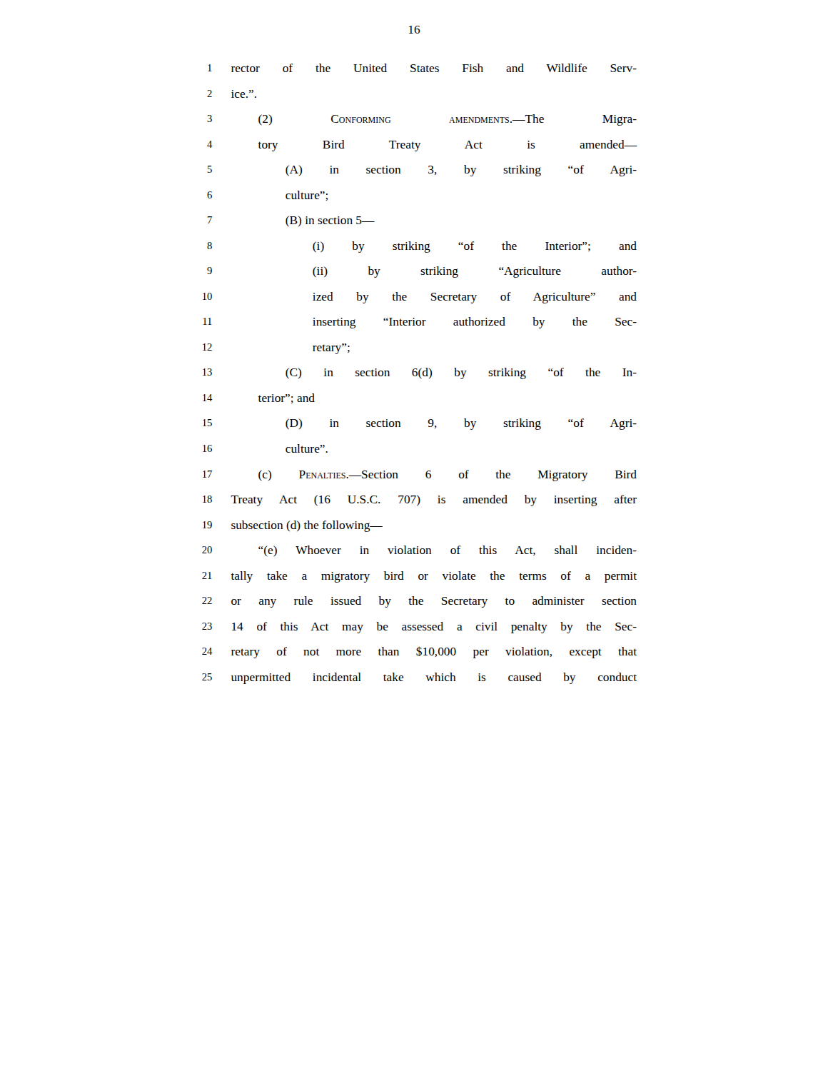16
rector of the United States Fish and Wildlife Serv-
ice.”.
(2) Conforming amendments.—The Migra-
tory Bird Treaty Act is amended—
(A) in section 3, by striking “of Agri-
culture”;
(B) in section 5—
(i) by striking “of the Interior”; and
(ii) by striking “Agriculture author-
ized by the Secretary of Agriculture” and
inserting “Interior authorized by the Sec-
retary”;
(C) in section 6(d) by striking “of the In-
terior”; and
(D) in section 9, by striking “of Agri-
culture”.
(c) Penalties.—Section 6 of the Migratory Bird
Treaty Act (16 U.S.C. 707) is amended by inserting after
subsection (d) the following—
“(e) Whoever in violation of this Act, shall inciden-
tally take a migratory bird or violate the terms of a permit
or any rule issued by the Secretary to administer section
14 of this Act may be assessed a civil penalty by the Sec-
retary of not more than $10,000 per violation, except that
unpermitted incidental take which is caused by conduct